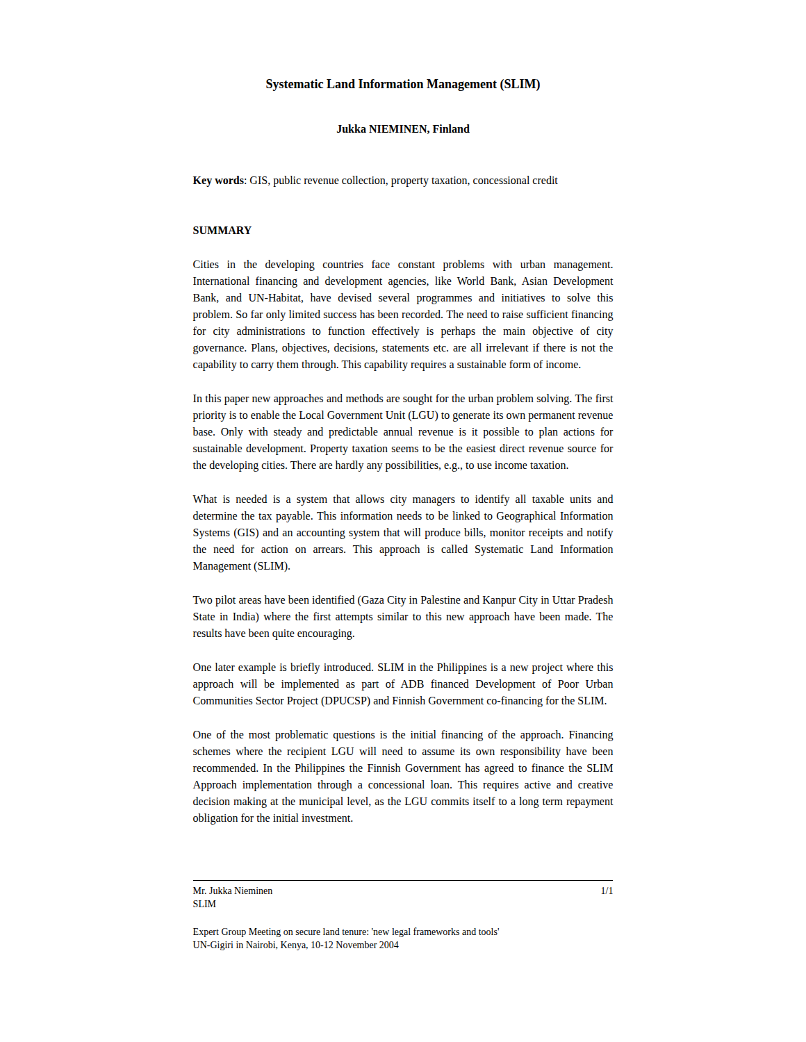Systematic Land Information Management (SLIM)
Jukka NIEMINEN, Finland
Key words: GIS, public revenue collection, property taxation, concessional credit
SUMMARY
Cities in the developing countries face constant problems with urban management. International financing and development agencies, like World Bank, Asian Development Bank, and UN-Habitat, have devised several programmes and initiatives to solve this problem. So far only limited success has been recorded. The need to raise sufficient financing for city administrations to function effectively is perhaps the main objective of city governance. Plans, objectives, decisions, statements etc. are all irrelevant if there is not the capability to carry them through. This capability requires a sustainable form of income.
In this paper new approaches and methods are sought for the urban problem solving. The first priority is to enable the Local Government Unit (LGU) to generate its own permanent revenue base. Only with steady and predictable annual revenue is it possible to plan actions for sustainable development. Property taxation seems to be the easiest direct revenue source for the developing cities. There are hardly any possibilities, e.g., to use income taxation.
What is needed is a system that allows city managers to identify all taxable units and determine the tax payable. This information needs to be linked to Geographical Information Systems (GIS) and an accounting system that will produce bills, monitor receipts and notify the need for action on arrears. This approach is called Systematic Land Information Management (SLIM).
Two pilot areas have been identified (Gaza City in Palestine and Kanpur City in Uttar Pradesh State in India) where the first attempts similar to this new approach have been made. The results have been quite encouraging.
One later example is briefly introduced. SLIM in the Philippines is a new project where this approach will be implemented as part of ADB financed Development of Poor Urban Communities Sector Project (DPUCSP) and Finnish Government co-financing for the SLIM.
One of the most problematic questions is the initial financing of the approach. Financing schemes where the recipient LGU will need to assume its own responsibility have been recommended. In the Philippines the Finnish Government has agreed to finance the SLIM Approach implementation through a concessional loan. This requires active and creative decision making at the municipal level, as the LGU commits itself to a long term repayment obligation for the initial investment.
Mr. Jukka Nieminen
SLIM
1/1
Expert Group Meeting on secure land tenure: 'new legal frameworks and tools'
UN-Gigiri in Nairobi, Kenya, 10-12 November 2004